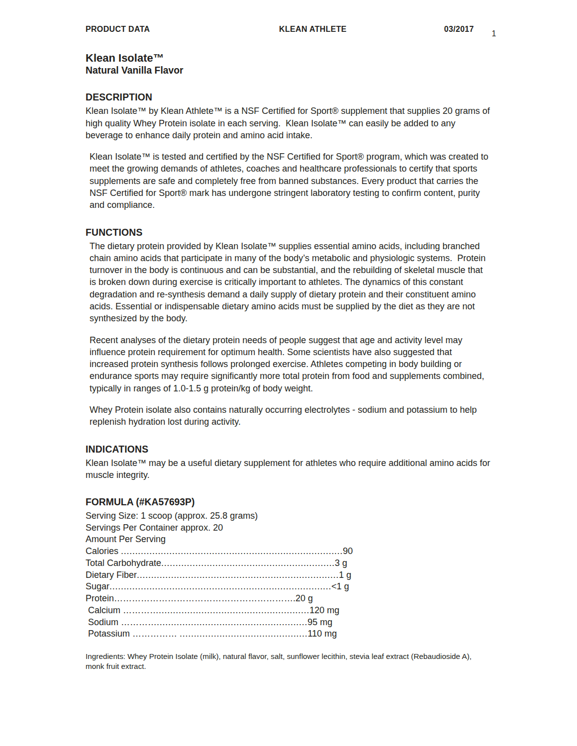PRODUCT DATA KLEAN ATHLETE 03/2017 1
Klean Isolate™ Natural Vanilla Flavor
DESCRIPTION
Klean Isolate™ by Klean Athlete™ is a NSF Certified for Sport® supplement that supplies 20 grams of high quality Whey Protein isolate in each serving. Klean Isolate™ can easily be added to any beverage to enhance daily protein and amino acid intake.
Klean Isolate™ is tested and certified by the NSF Certified for Sport® program, which was created to meet the growing demands of athletes, coaches and healthcare professionals to certify that sports supplements are safe and completely free from banned substances. Every product that carries the NSF Certified for Sport® mark has undergone stringent laboratory testing to confirm content, purity and compliance.
FUNCTIONS
The dietary protein provided by Klean Isolate™ supplies essential amino acids, including branched chain amino acids that participate in many of the body’s metabolic and physiologic systems. Protein turnover in the body is continuous and can be substantial, and the rebuilding of skeletal muscle that is broken down during exercise is critically important to athletes. The dynamics of this constant degradation and re-synthesis demand a daily supply of dietary protein and their constituent amino acids. Essential or indispensable dietary amino acids must be supplied by the diet as they are not synthesized by the body.
Recent analyses of the dietary protein needs of people suggest that age and activity level may influence protein requirement for optimum health. Some scientists have also suggested that increased protein synthesis follows prolonged exercise. Athletes competing in body building or endurance sports may require significantly more total protein from food and supplements combined, typically in ranges of 1.0-1.5 g protein/kg of body weight.
Whey Protein isolate also contains naturally occurring electrolytes - sodium and potassium to help replenish hydration lost during activity.
INDICATIONS
Klean Isolate™ may be a useful dietary supplement for athletes who require additional amino acids for muscle integrity.
FORMULA (#KA57693P)
Serving Size: 1 scoop (approx. 25.8 grams)
Servings Per Container approx. 20
Amount Per Serving
Calories .............................................................................. 90
Total Carbohydrate............................................................. 3 g
Dietary Fiber....................................................................... 1 g
Sugar..............................................................................<1 g
Protein…………………………………………………….20 g
Calcium …………..................................................... 120 mg
Sodium …………..................................................... 95 mg
Potassium …………… ............................................. 110 mg
Ingredients: Whey Protein Isolate (milk), natural flavor, salt, sunflower lecithin, stevia leaf extract (Rebaudioside A), monk fruit extract.